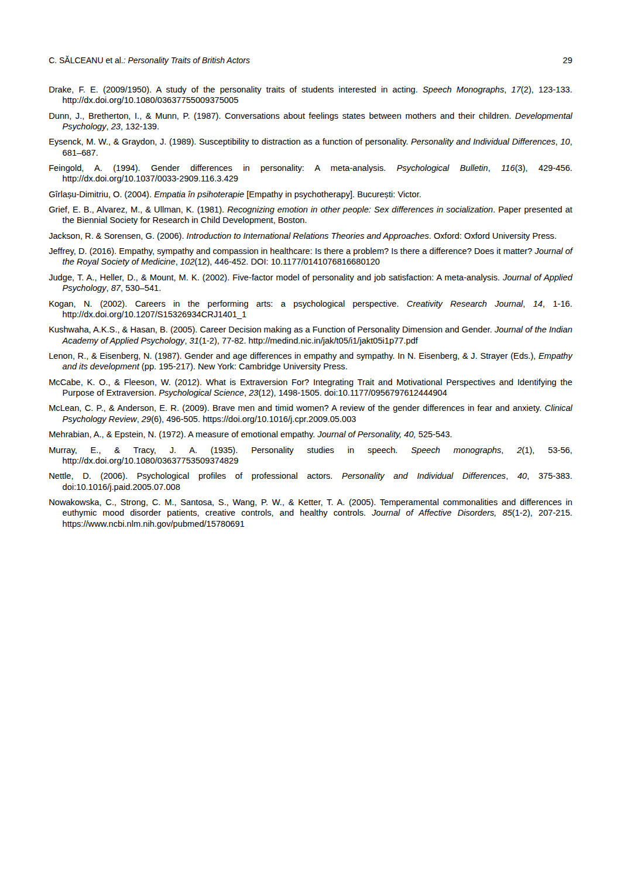C. SĂLCEANU et al.: Personality Traits of British Actors 29
Drake, F. E. (2009/1950). A study of the personality traits of students interested in acting. Speech Monographs, 17(2), 123-133. http://dx.doi.org/10.1080/03637755009375005
Dunn, J., Bretherton, I., & Munn, P. (1987). Conversations about feelings states between mothers and their children. Developmental Psychology, 23, 132-139.
Eysenck, M. W., & Graydon, J. (1989). Susceptibility to distraction as a function of personality. Personality and Individual Differences, 10, 681–687.
Feingold, A. (1994). Gender differences in personality: A meta-analysis. Psychological Bulletin, 116(3), 429-456. http://dx.doi.org/10.1037/0033-2909.116.3.429
Gîrlașu-Dimitriu, O. (2004). Empatia în psihoterapie [Empathy in psychotherapy]. București: Victor.
Grief, E. B., Alvarez, M., & Ullman, K. (1981). Recognizing emotion in other people: Sex differences in socialization. Paper presented at the Biennial Society for Research in Child Development, Boston.
Jackson, R. & Sorensen, G. (2006). Introduction to International Relations Theories and Approaches. Oxford: Oxford University Press.
Jeffrey, D. (2016). Empathy, sympathy and compassion in healthcare: Is there a problem? Is there a difference? Does it matter? Journal of the Royal Society of Medicine, 102(12), 446-452. DOI: 10.1177/0141076816680120
Judge, T. A., Heller, D., & Mount, M. K. (2002). Five-factor model of personality and job satisfaction: A meta-analysis. Journal of Applied Psychology, 87, 530–541.
Kogan, N. (2002). Careers in the performing arts: a psychological perspective. Creativity Research Journal, 14, 1-16. http://dx.doi.org/10.1207/S15326934CRJ1401_1
Kushwaha, A.K.S., & Hasan, B. (2005). Career Decision making as a Function of Personality Dimension and Gender. Journal of the Indian Academy of Applied Psychology, 31(1-2), 77-82. http://medind.nic.in/jak/t05/i1/jakt05i1p77.pdf
Lenon, R., & Eisenberg, N. (1987). Gender and age differences in empathy and sympathy. In N. Eisenberg, & J. Strayer (Eds.), Empathy and its development (pp. 195-217). New York: Cambridge University Press.
McCabe, K. O., & Fleeson, W. (2012). What is Extraversion For? Integrating Trait and Motivational Perspectives and Identifying the Purpose of Extraversion. Psychological Science, 23(12), 1498-1505. doi:10.1177/0956797612444904
McLean, C. P., & Anderson, E. R. (2009). Brave men and timid women? A review of the gender differences in fear and anxiety. Clinical Psychology Review, 29(6), 496-505. https://doi.org/10.1016/j.cpr.2009.05.003
Mehrabian, A., & Epstein, N. (1972). A measure of emotional empathy. Journal of Personality, 40, 525-543.
Murray, E., & Tracy, J. A. (1935). Personality studies in speech. Speech monographs, 2(1), 53-56, http://dx.doi.org/10.1080/03637753509374829
Nettle, D. (2006). Psychological profiles of professional actors. Personality and Individual Differences, 40, 375-383. doi:10.1016/j.paid.2005.07.008
Nowakowska, C., Strong, C. M., Santosa, S., Wang, P. W., & Ketter, T. A. (2005). Temperamental commonalities and differences in euthymic mood disorder patients, creative controls, and healthy controls. Journal of Affective Disorders, 85(1-2), 207-215. https://www.ncbi.nlm.nih.gov/pubmed/15780691